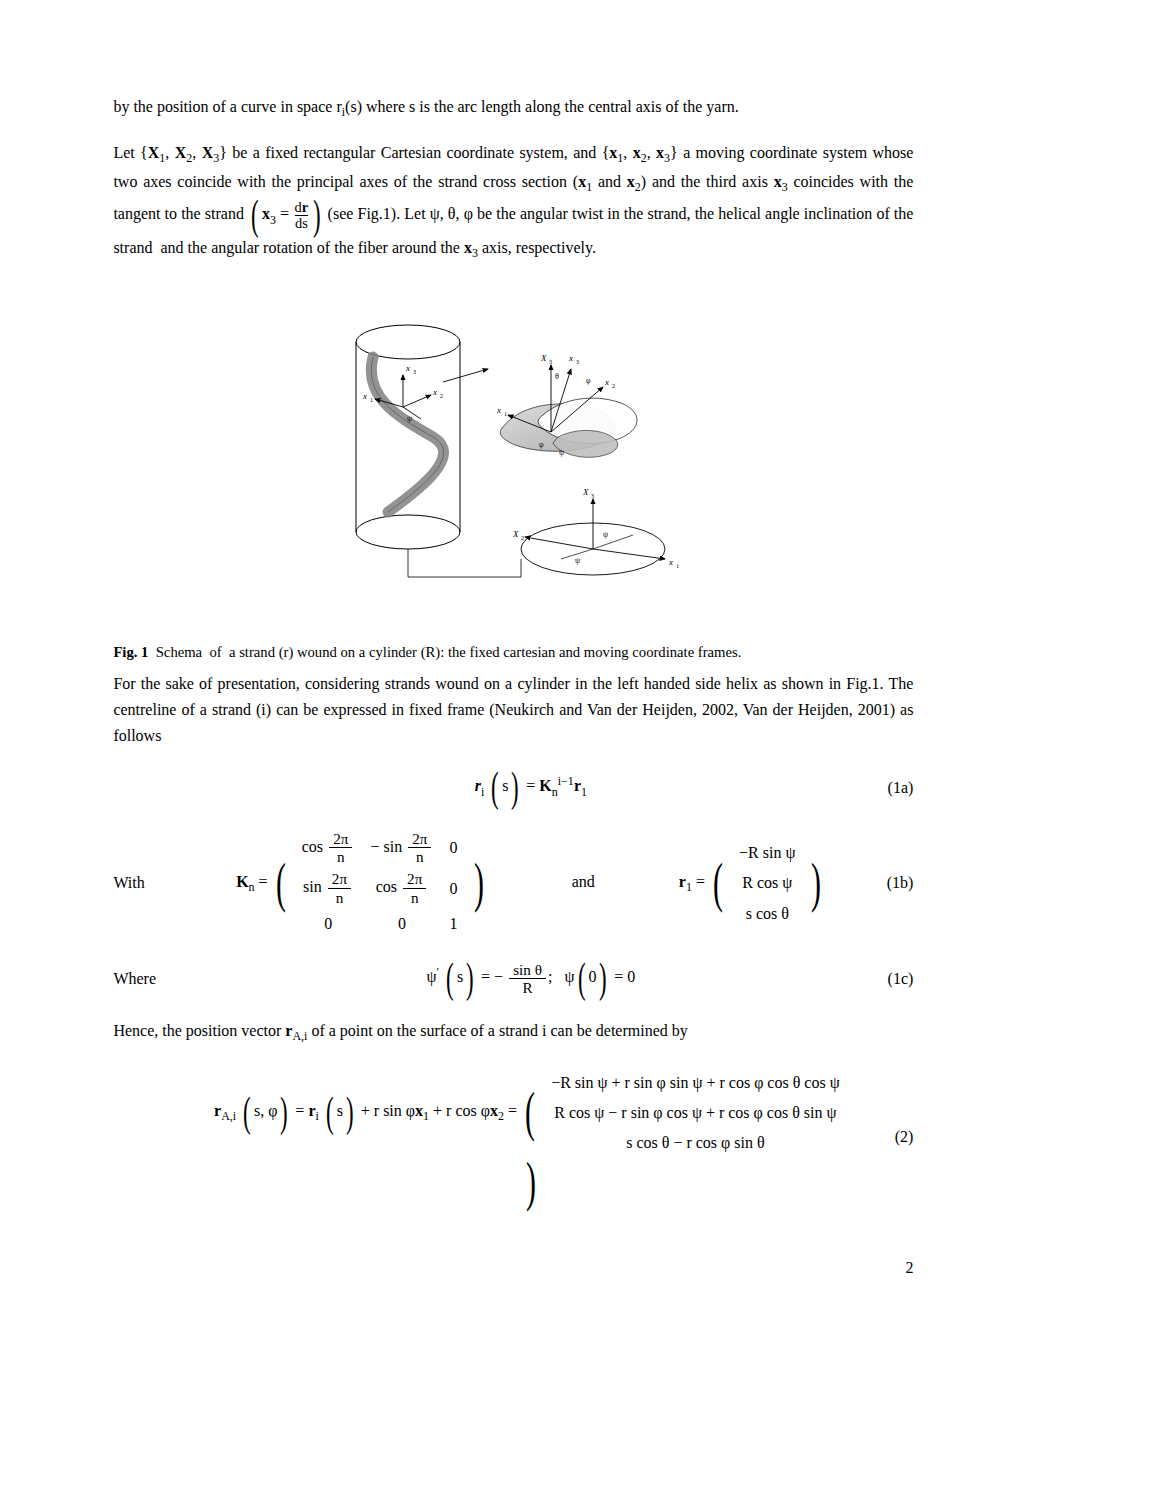by the position of a curve in space ri(s) where s is the arc length along the central axis of the yarn.
Let {X 1, X 2, X 3} be a fixed rectangular Cartesian coordinate system, and {x 1, x 2, x 3} a moving coordinate system whose two axes coincide with the principal axes of the strand cross section (x 1 and x 2) and the third axis x 3 coincides with the tangent to the strand (x 3 = dr ds) (see Fig.1). Let ψ, θ, φ be the angular twist in the strand, the helical angle inclination of the strand and the angular rotation of the fiber around the x 3 axis, respectively.
x 3 x 2 x 1 ψ X 3 x 3 θ φ x 2 x 1 φ ψ X 3 x 1 X 2 ψ ψ
Fig. 1 Schema of a strand (r) wound on a cylinder (R): the fixed cartesian and moving coordinate frames.
For the sake of presentation, considering strands wound on a cylinder in the left handed side helix as shown in Fig.1. The centreline of a strand (i) can be expressed in fixed frame (Neukirch and Van der Heijden, 2002, Van der Heijden, 2001) as follows
ri (s) = Kni−1 r 1
(1a)
With
Kn = (
| cos 2π n | − sin 2π n | 0 |
| sin 2π n | cos 2π n | 0 |
| 0 | 0 | 1 |
) and r 1 = (
| −R sin ψ |
| R cos ψ |
| s cos θ |
)
(1b)
Where
ψ′ (s) = − sin θ R; ψ(0) = 0
(1c)
Hence, the position vector rA,i of a point on the surface of a strand i can be determined by
rA,i (s, φ) = ri (s) + r sin φx 1 + r cos φx 2 = (
| −R sin ψ + r sin φ sin ψ + r cos φ cos θ cos ψ |
| R cos ψ − r sin φ cos ψ + r cos φ cos θ sin ψ |
| s cos θ − r cos φ sin θ |
)
(2)
2